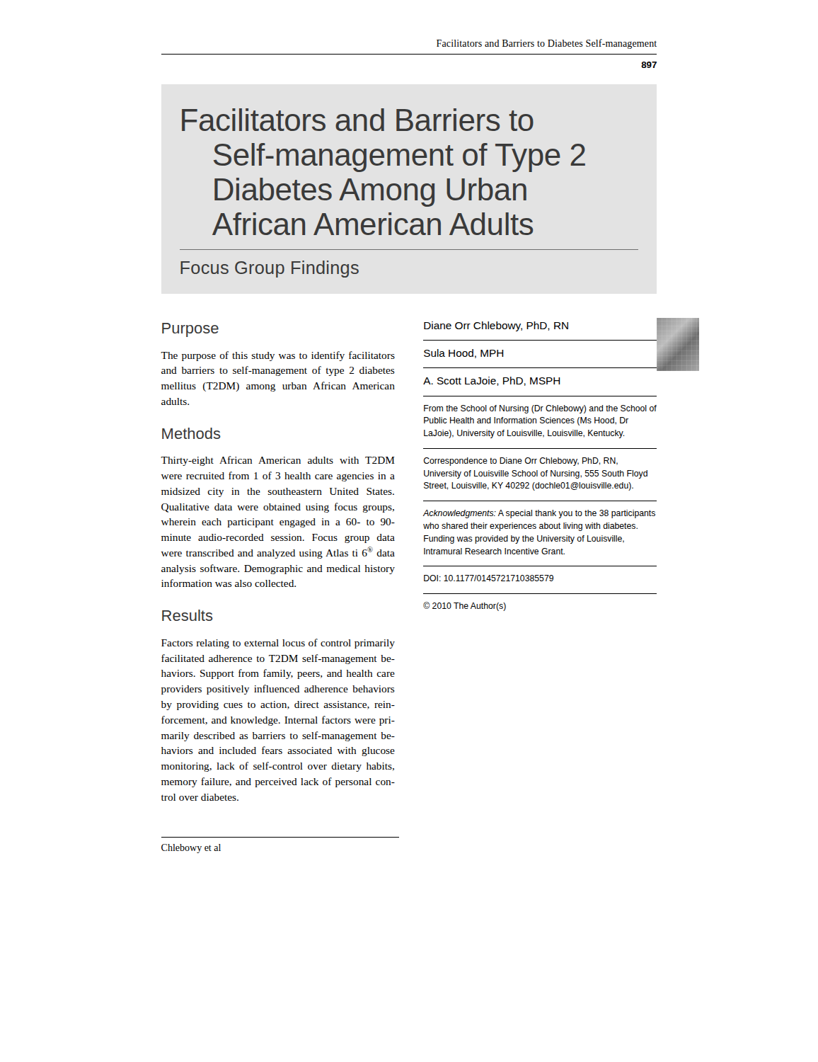Facilitators and Barriers to Diabetes Self-management
897
Facilitators and Barriers to Self-management of Type 2 Diabetes Among Urban African American Adults
Focus Group Findings
Purpose
The purpose of this study was to identify facilitators and barriers to self-management of type 2 diabetes mellitus (T2DM) among urban African American adults.
Methods
Thirty-eight African American adults with T2DM were recruited from 1 of 3 health care agencies in a midsized city in the southeastern United States. Qualitative data were obtained using focus groups, wherein each participant engaged in a 60- to 90-minute audio-recorded session. Focus group data were transcribed and analyzed using Atlas ti 6® data analysis software. Demographic and medical history information was also collected.
Results
Factors relating to external locus of control primarily facilitated adherence to T2DM self-management behaviors. Support from family, peers, and health care providers positively influenced adherence behaviors by providing cues to action, direct assistance, reinforcement, and knowledge. Internal factors were primarily described as barriers to self-management behaviors and included fears associated with glucose monitoring, lack of self-control over dietary habits, memory failure, and perceived lack of personal control over diabetes.
Diane Orr Chlebowy, PhD, RN
Sula Hood, MPH
A. Scott LaJoie, PhD, MSPH
From the School of Nursing (Dr Chlebowy) and the School of Public Health and Information Sciences (Ms Hood, Dr LaJoie), University of Louisville, Louisville, Kentucky.
Correspondence to Diane Orr Chlebowy, PhD, RN, University of Louisville School of Nursing, 555 South Floyd Street, Louisville, KY 40292 (dochle01@louisville.edu).
Acknowledgments: A special thank you to the 38 participants who shared their experiences about living with diabetes. Funding was provided by the University of Louisville, Intramural Research Incentive Grant.
DOI: 10.1177/0145721710385579
© 2010 The Author(s)
Chlebowy et al